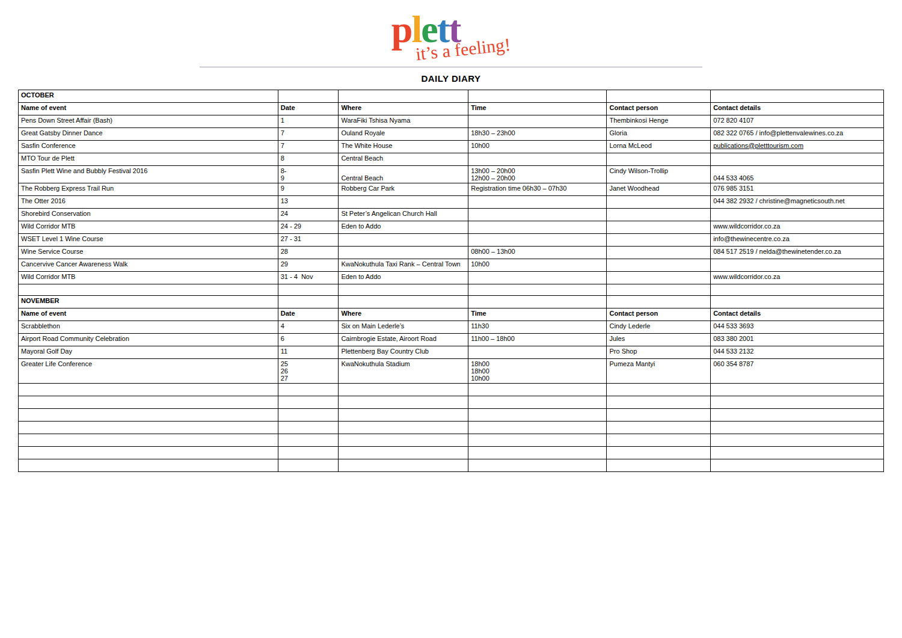plett
it’s a feeling!
DAILY DIARY
| OCTOBER | | | | | |
| Name of event | Date | Where | Time | Contact person | Contact details |
| Pens Down Street Affair (Bash) | 1 | WaraFiki Tshisa Nyama | | Thembinkosi Henge | 072 820 4107 |
| Great Gatsby Dinner Dance | 7 | Ouland Royale | 18h30 – 23h00 | Gloria | 082 322 0765 / info@plettenvalewines.co.za |
| Sasfin Conference | 7 | The White House | 10h00 | Lorna McLeod | publications@pletttourism.com |
| MTO Tour de Plett | 8 | Central Beach | | | |
| Sasfin Plett Wine and Bubbly Festival 2016 | 8- 9 | Central Beach | 13h00 – 20h00 12h00 – 20h00 | Cindy Wilson-Trollip | 044 533 4065 |
| The Robberg Express Trail Run | 9 | Robberg Car Park | Registration time 06h30 – 07h30 | Janet Woodhead | 076 985 3151 |
| The Otter 2016 | 13 | | | | 044 382 2932 / christine@magneticsouth.net |
| Shorebird Conservation | 24 | St Peter’s Angelican Church Hall | | | |
| Wild Corridor MTB | 24 - 29 | Eden to Addo | | | www.wildcorridor.co.za |
| WSET Level 1 Wine Course | 27 - 31 | | | | info@thewinecentre.co.za |
| Wine Service Course | 28 | | 08h00 – 13h00 | | 084 517 2519 / nelda@thewinetender.co.za |
| Cancervive Cancer Awareness Walk | 29 | KwaNokuthula Taxi Rank – Central Town | 10h00 | | |
| Wild Corridor MTB | 31 - 4 Nov | Eden to Addo | | | www.wildcorridor.co.za |
| NOVEMBER | | | | | |
| Name of event | Date | Where | Time | Contact person | Contact details |
| Scrabblethon | 4 | Six on Main Lederle’s | 11h30 | Cindy Lederle | 044 533 3693 |
| Airport Road Community Celebration | 6 | Cairnbrogie Estate, Airoort Road | 11h00 – 18h00 | Jules | 083 380 2001 |
| Mayoral Golf Day | 11 | Plettenberg Bay Country Club | | Pro Shop | 044 533 2132 |
| Greater Life Conference | 25 26 27 | KwaNokuthula Stadium | 18h00 18h00 10h00 | Pumeza Mantyi | 060 354 8787 |